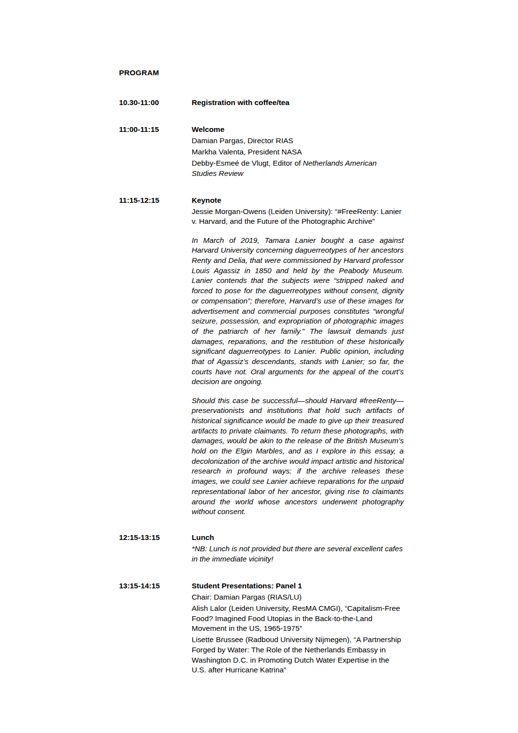PROGRAM
10.30-11:00
Registration with coffee/tea
11:00-11:15
Welcome
Damian Pargas, Director RIAS
Markha Valenta, President NASA
Debby-Esmeé de Vlugt, Editor of Netherlands American Studies Review
11:15-12:15
Keynote
Jessie Morgan-Owens (Leiden University): “#FreeRenty: Lanier v. Harvard, and the Future of the Photographic Archive”
In March of 2019, Tamara Lanier bought a case against Harvard University concerning daguerreotypes of her ancestors Renty and Delia, that were commissioned by Harvard professor Louis Agassiz in 1850 and held by the Peabody Museum. Lanier contends that the subjects were “stripped naked and forced to pose for the daguerreotypes without consent, dignity or compensation”; therefore, Harvard’s use of these images for advertisement and commercial purposes constitutes “wrongful seizure, possession, and expropriation of photographic images of the patriarch of her family.” The lawsuit demands just damages, reparations, and the restitution of these historically significant daguerreotypes to Lanier. Public opinion, including that of Agassiz’s descendants, stands with Lanier; so far, the courts have not. Oral arguments for the appeal of the court’s decision are ongoing.
Should this case be successful—should Harvard #freeRenty—preservationists and institutions that hold such artifacts of historical significance would be made to give up their treasured artifacts to private claimants. To return these photographs, with damages, would be akin to the release of the British Museum’s hold on the Elgin Marbles, and as I explore in this essay, a decolonization of the archive would impact artistic and historical research in profound ways: if the archive releases these images, we could see Lanier achieve reparations for the unpaid representational labor of her ancestor, giving rise to claimants around the world whose ancestors underwent photography without consent.
12:15-13:15
Lunch
*NB: Lunch is not provided but there are several excellent cafes in the immediate vicinity!
13:15-14:15
Student Presentations: Panel 1
Chair: Damian Pargas (RIAS/LU)
Alish Lalor (Leiden University, ResMA CMGI), “Capitalism-Free Food? Imagined Food Utopias in the Back-to-the-Land Movement in the US, 1965-1975”
Lisette Brussee (Radboud University Nijmegen), “A Partnership Forged by Water: The Role of the Netherlands Embassy in Washington D.C. in Promoting Dutch Water Expertise in the U.S. after Hurricane Katrina”